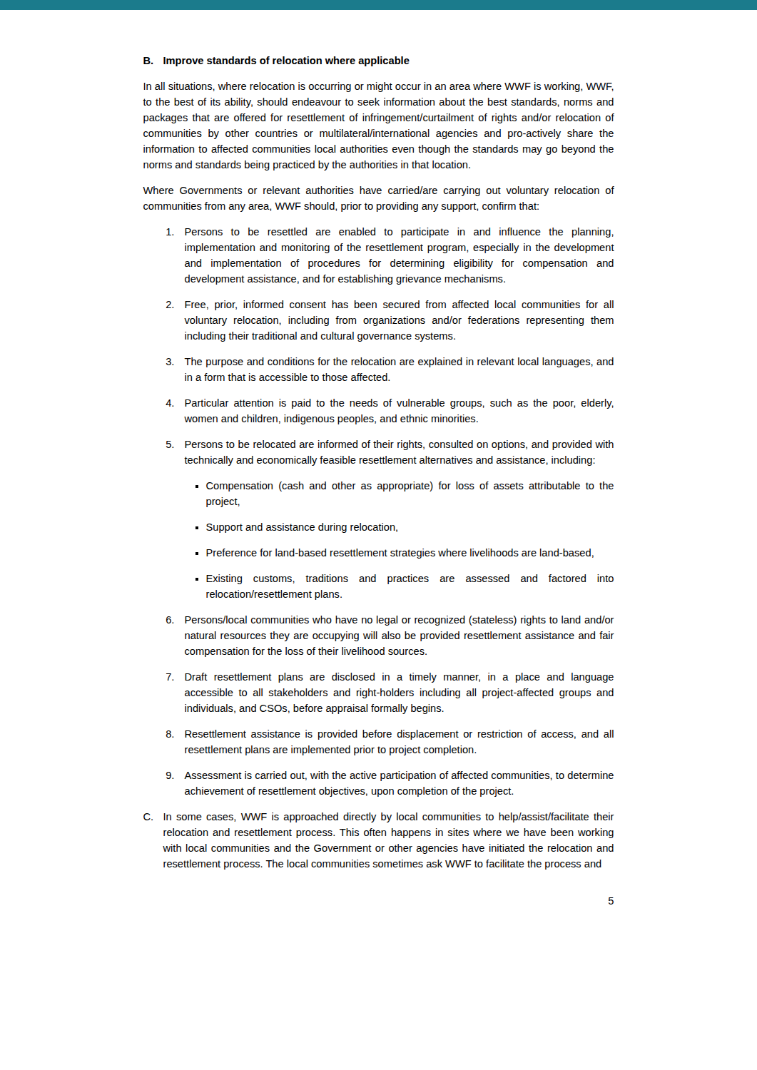B. Improve standards of relocation where applicable
In all situations, where relocation is occurring or might occur in an area where WWF is working, WWF, to the best of its ability, should endeavour to seek information about the best standards, norms and packages that are offered for resettlement of infringement/curtailment of rights and/or relocation of communities by other countries or multilateral/international agencies and pro-actively share the information to affected communities local authorities even though the standards may go beyond the norms and standards being practiced by the authorities in that location.
Where Governments or relevant authorities have carried/are carrying out voluntary relocation of communities from any area, WWF should, prior to providing any support, confirm that:
Persons to be resettled are enabled to participate in and influence the planning, implementation and monitoring of the resettlement program, especially in the development and implementation of procedures for determining eligibility for compensation and development assistance, and for establishing grievance mechanisms.
Free, prior, informed consent has been secured from affected local communities for all voluntary relocation, including from organizations and/or federations representing them including their traditional and cultural governance systems.
The purpose and conditions for the relocation are explained in relevant local languages, and in a form that is accessible to those affected.
Particular attention is paid to the needs of vulnerable groups, such as the poor, elderly, women and children, indigenous peoples, and ethnic minorities.
Persons to be relocated are informed of their rights, consulted on options, and provided with technically and economically feasible resettlement alternatives and assistance, including:
Compensation (cash and other as appropriate) for loss of assets attributable to the project,
Support and assistance during relocation,
Preference for land-based resettlement strategies where livelihoods are land-based,
Existing customs, traditions and practices are assessed and factored into relocation/resettlement plans.
Persons/local communities who have no legal or recognized (stateless) rights to land and/or natural resources they are occupying will also be provided resettlement assistance and fair compensation for the loss of their livelihood sources.
Draft resettlement plans are disclosed in a timely manner, in a place and language accessible to all stakeholders and right-holders including all project-affected groups and individuals, and CSOs, before appraisal formally begins.
Resettlement assistance is provided before displacement or restriction of access, and all resettlement plans are implemented prior to project completion.
Assessment is carried out, with the active participation of affected communities, to determine achievement of resettlement objectives, upon completion of the project.
C. In some cases, WWF is approached directly by local communities to help/assist/facilitate their relocation and resettlement process. This often happens in sites where we have been working with local communities and the Government or other agencies have initiated the relocation and resettlement process. The local communities sometimes ask WWF to facilitate the process and
5